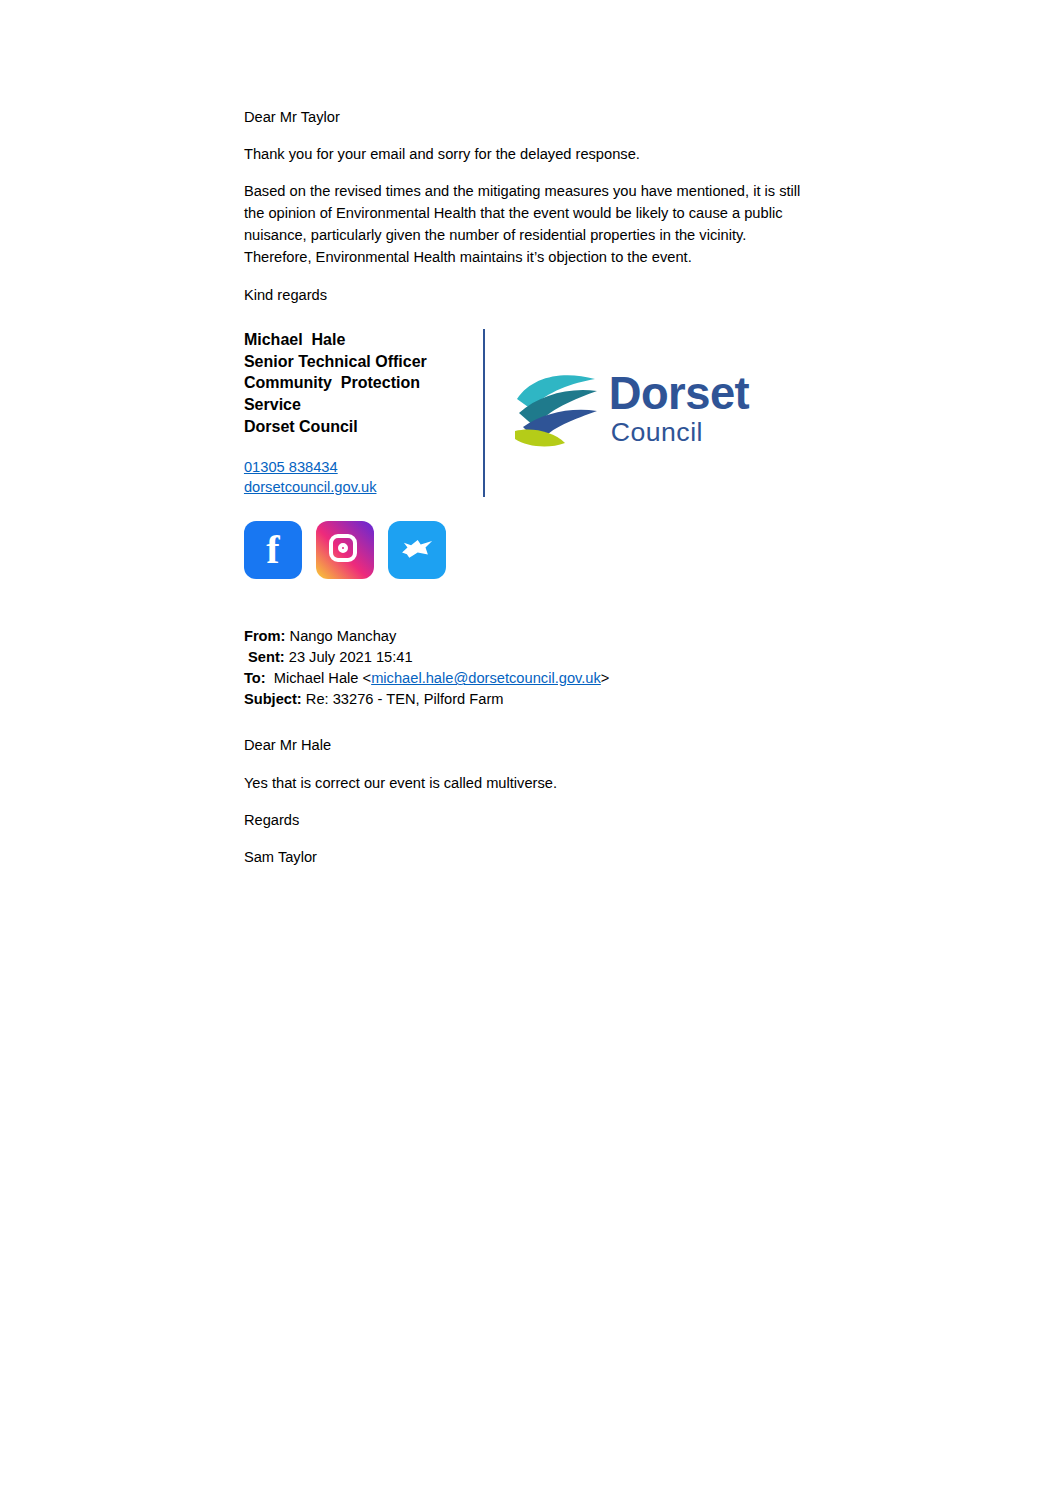Dear Mr Taylor
Thank you for your email and sorry for the delayed response.
Based on the revised times and the mitigating measures you have mentioned, it is still the opinion of Environmental Health that the event would be likely to cause a public nuisance, particularly given the number of residential properties in the vicinity. Therefore, Environmental Health maintains it’s objection to the event.
Kind regards
Michael Hale
Senior Technical Officer
Community Protection Service
Dorset Council
01305 838434 dorsetcouncil.gov.uk
Dorset
Council
From: Nango Manchay
Sent: 23 July 2021 15:41
To: Michael Hale <michael.hale@dorsetcouncil.gov.uk>
Subject: Re: 33276 - TEN, Pilford Farm
Dear Mr Hale
Yes that is correct our event is called multiverse.
Regards
Sam Taylor